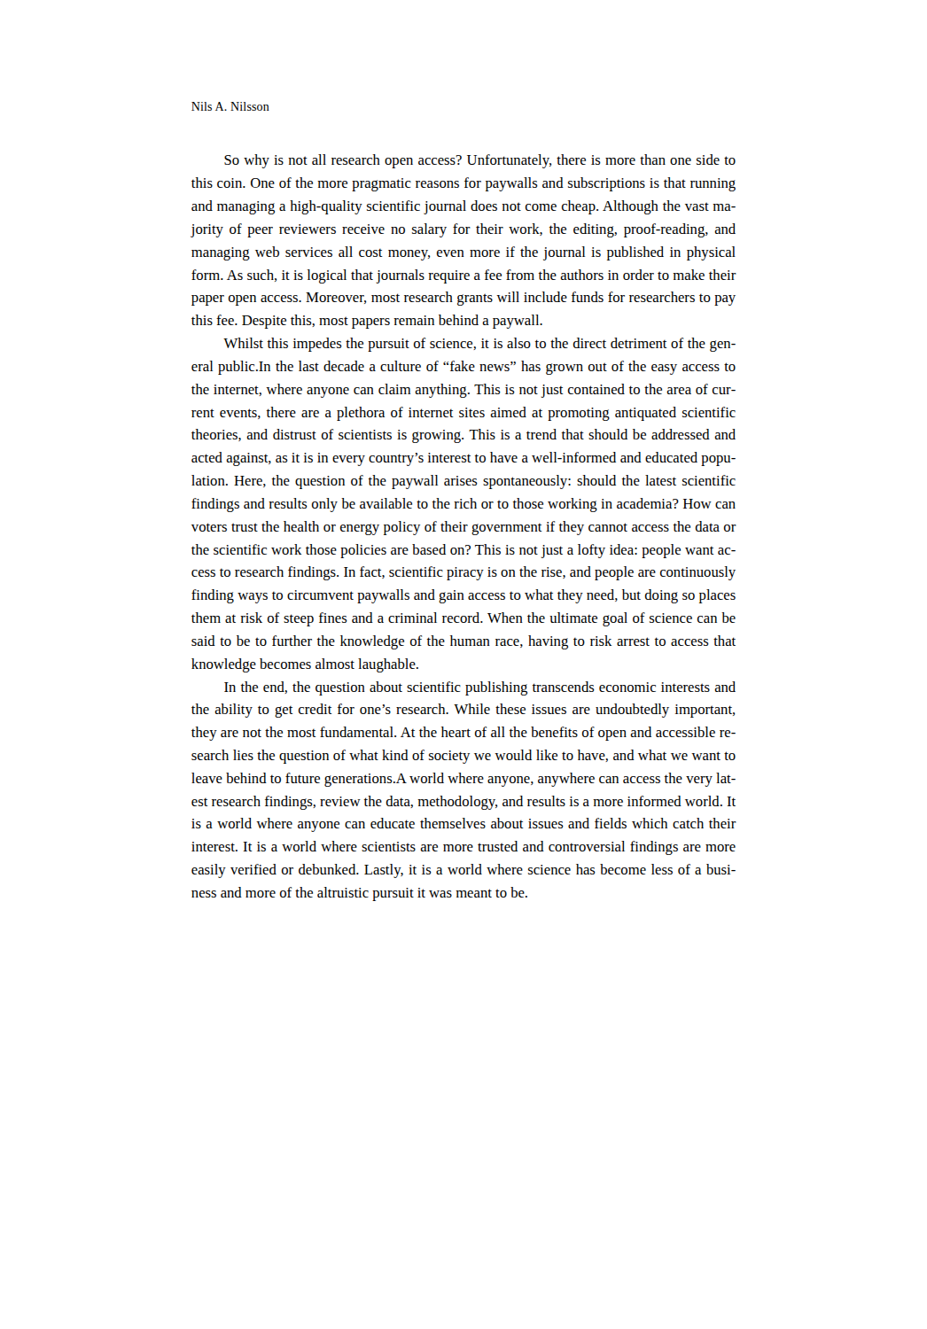Nils A. Nilsson
So why is not all research open access? Unfortunately, there is more than one side to this coin. One of the more pragmatic reasons for paywalls and subscriptions is that running and managing a high-quality scientific journal does not come cheap. Although the vast majority of peer reviewers receive no salary for their work, the editing, proof-reading, and managing web services all cost money, even more if the journal is published in physical form. As such, it is logical that journals require a fee from the authors in order to make their paper open access. Moreover, most research grants will include funds for researchers to pay this fee. Despite this, most papers remain behind a paywall.
Whilst this impedes the pursuit of science, it is also to the direct detriment of the general public.In the last decade a culture of “fake news” has grown out of the easy access to the internet, where anyone can claim anything. This is not just contained to the area of current events, there are a plethora of internet sites aimed at promoting antiquated scientific theories, and distrust of scientists is growing. This is a trend that should be addressed and acted against, as it is in every country’s interest to have a well-informed and educated population. Here, the question of the paywall arises spontaneously: should the latest scientific findings and results only be available to the rich or to those working in academia? How can voters trust the health or energy policy of their government if they cannot access the data or the scientific work those policies are based on? This is not just a lofty idea: people want access to research findings. In fact, scientific piracy is on the rise, and people are continuously finding ways to circumvent paywalls and gain access to what they need, but doing so places them at risk of steep fines and a criminal record. When the ultimate goal of science can be said to be to further the knowledge of the human race, having to risk arrest to access that knowledge becomes almost laughable.
In the end, the question about scientific publishing transcends economic interests and the ability to get credit for one’s research. While these issues are undoubtedly important, they are not the most fundamental. At the heart of all the benefits of open and accessible research lies the question of what kind of society we would like to have, and what we want to leave behind to future generations.A world where anyone, anywhere can access the very latest research findings, review the data, methodology, and results is a more informed world. It is a world where anyone can educate themselves about issues and fields which catch their interest. It is a world where scientists are more trusted and controversial findings are more easily verified or debunked. Lastly, it is a world where science has become less of a business and more of the altruistic pursuit it was meant to be.